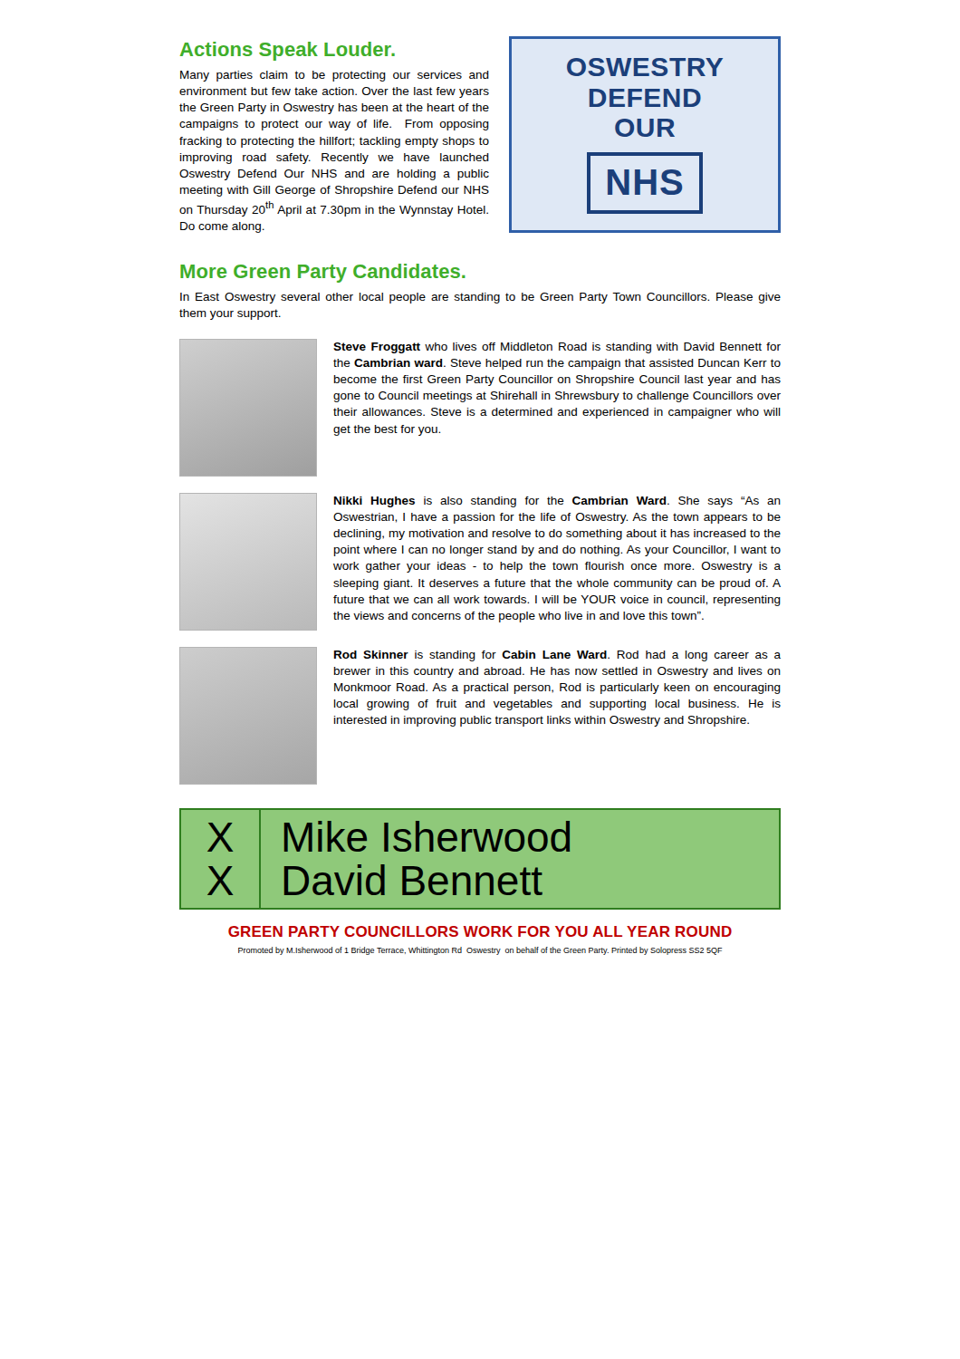Actions Speak Louder.
Many parties claim to be protecting our services and environment but few take action. Over the last few years the Green Party in Oswestry has been at the heart of the campaigns to protect our way of life. From opposing fracking to protecting the hillfort; tackling empty shops to improving road safety. Recently we have launched Oswestry Defend Our NHS and are holding a public meeting with Gill George of Shropshire Defend our NHS on Thursday 20th April at 7.30pm in the Wynnstay Hotel. Do come along.
OSWESTRY
DEFEND
OUR
NHS
More Green Party Candidates.
In East Oswestry several other local people are standing to be Green Party Town Councillors. Please give them your support.
Steve Froggatt who lives off Middleton Road is standing with David Bennett for the Cambrian ward. Steve helped run the campaign that assisted Duncan Kerr to become the first Green Party Councillor on Shropshire Council last year and has gone to Council meetings at Shirehall in Shrewsbury to challenge Councillors over their allowances. Steve is a determined and experienced in campaigner who will get the best for you.
Nikki Hughes is also standing for the Cambrian Ward. She says “As an Oswestrian, I have a passion for the life of Oswestry. As the town appears to be declining, my motivation and resolve to do something about it has increased to the point where I can no longer stand by and do nothing. As your Councillor, I want to work gather your ideas - to help the town flourish once more. Oswestry is a sleeping giant. It deserves a future that the whole community can be proud of. A future that we can all work towards. I will be YOUR voice in council, representing the views and concerns of the people who live in and love this town”.
Rod Skinner is standing for Cabin Lane Ward. Rod had a long career as a brewer in this country and abroad. He has now settled in Oswestry and lives on Monkmoor Road. As a practical person, Rod is particularly keen on encouraging local growing of fruit and vegetables and supporting local business. He is interested in improving public transport links within Oswestry and Shropshire.
X
X
Mike Isherwood David Bennett
GREEN PARTY COUNCILLORS WORK FOR YOU ALL YEAR ROUND
Promoted by M.Isherwood of 1 Bridge Terrace, Whittington Rd Oswestry on behalf of the Green Party. Printed by Solopress SS2 5QF